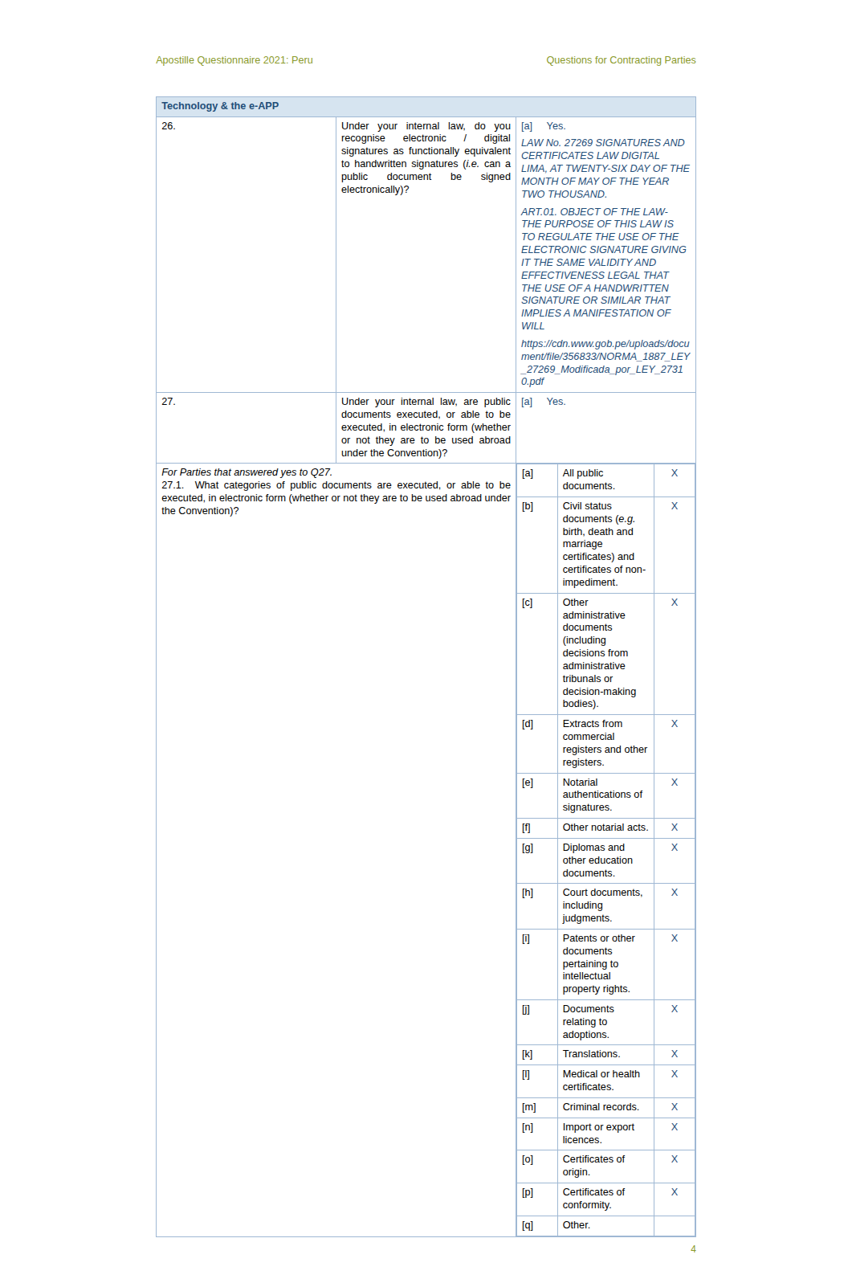Apostille Questionnaire 2021: Peru
Questions for Contracting Parties
| Technology & the e-APP |
| 26. | Under your internal law, do you recognise electronic / digital signatures as functionally equivalent to handwritten signatures ( i.e. can a public document be signed electronically)? | [a] Yes. LAW No. 27269 SIGNATURES AND CERTIFICATES LAW DIGITAL LIMA, AT TWENTY-SIX DAY OF THE MONTH OF MAY OF THE YEAR TWO THOUSAND. ART.01. OBJECT OF THE LAW- THE PURPOSE OF THIS LAW IS TO REGULATE THE USE OF THE ELECTRONIC SIGNATURE GIVING IT THE SAME VALIDITY AND EFFECTIVENESS LEGAL THAT THE USE OF A HANDWRITTEN SIGNATURE OR SIMILAR THAT IMPLIES A MANIFESTATION OF WILL https://cdn.www.gob.pe/uploads/document/file/356833/NORMA_1887_LEY_27269_Modificada_por_LEY_27310.pdf |
| 27. | Under your internal law, are public documents executed, or able to be executed, in electronic form (whether or not they are to be used abroad under the Convention)? | [a] Yes. |
| For Parties that answered yes to Q27. 27.1. What categories of public documents are executed, or able to be executed, in electronic form (whether or not they are to be used abroad under the Convention)? | / [a] / All public documents. / X / / [b] / Civil status documents ( e.g. birth, death and marriage certificates) and certificates of non-impediment. / X / / [c] / Other administrative documents (including decisions from administrative tribunals or decision-making bodies). / X / / [d] / Extracts from commercial registers and other registers. / X / / [e] / Notarial authentications of signatures. / X / / [f] / Other notarial acts. / X / / [g] / Diplomas and other education documents. / X / / [h] / Court documents, including judgments. / X / / [i] / Patents or other documents pertaining to intellectual property rights. / X / / [j] / Documents relating to adoptions. / X / / [k] / Translations. / X / / [l] / Medical or health certificates. / X / / [m] / Criminal records. / X / / [n] / Import or export licences. / X / / [o] / Certificates of origin. / X / / [p] / Certificates of conformity. / X / / [q] / Other. / / |
4